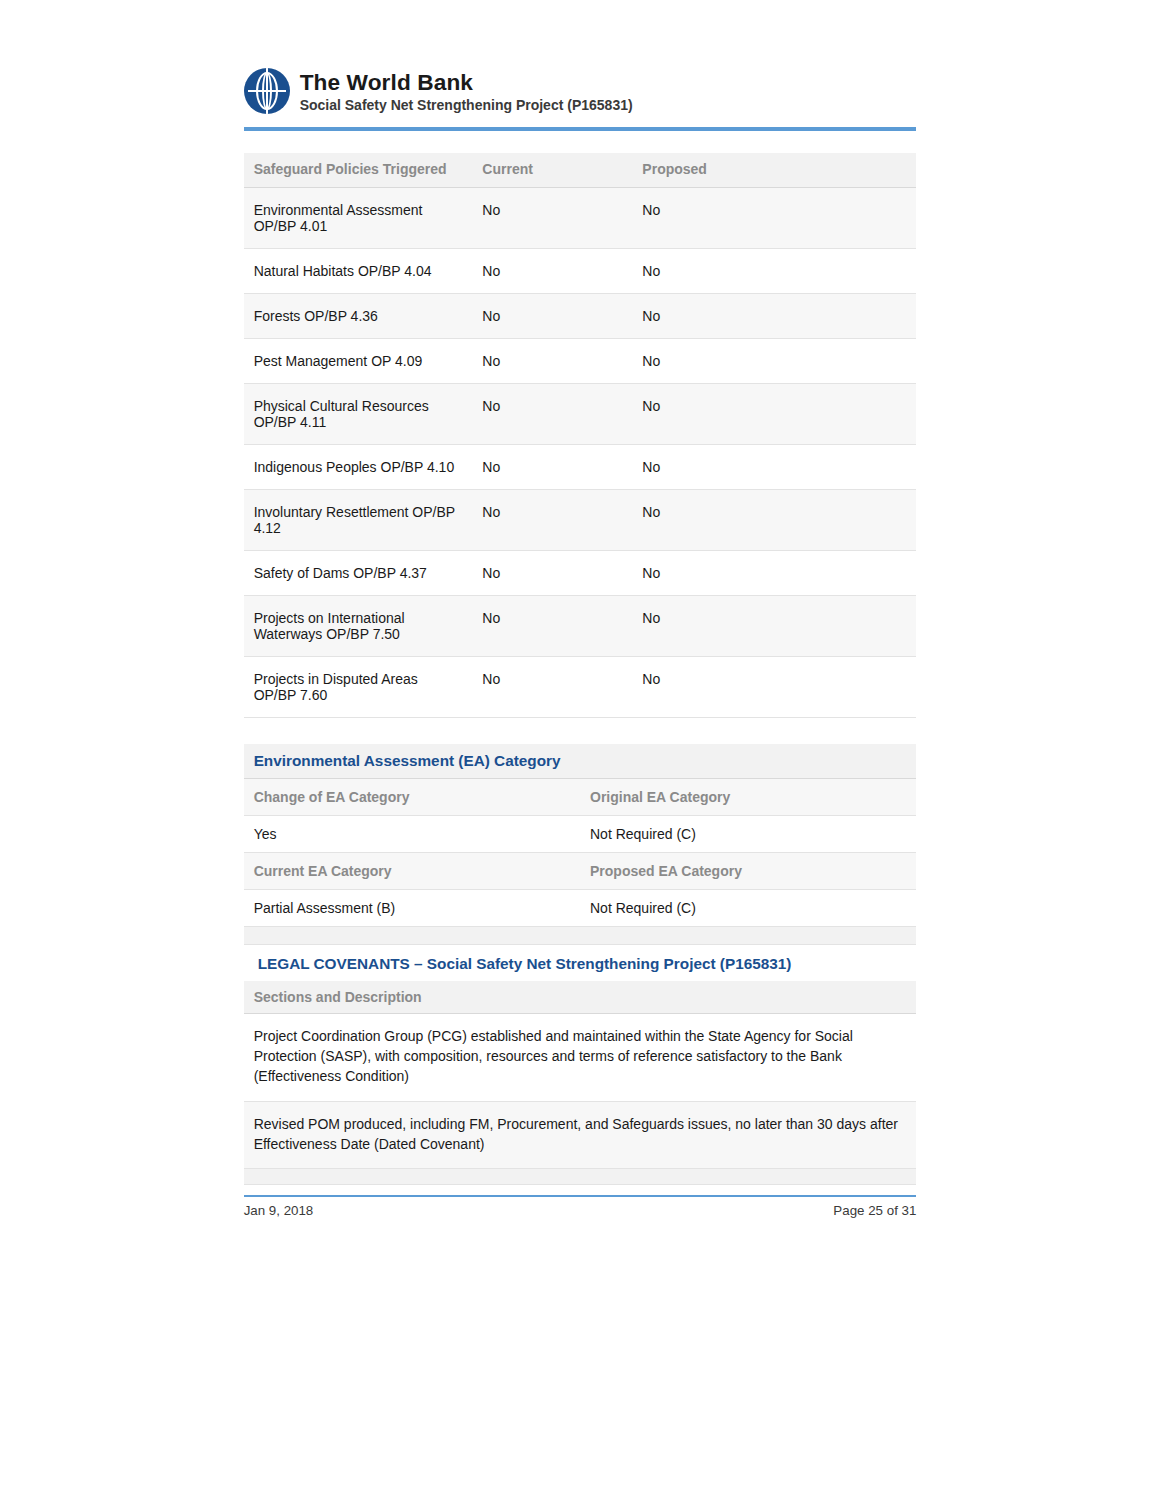The World Bank
Social Safety Net Strengthening Project (P165831)
| Safeguard Policies Triggered | Current | Proposed |
| --- | --- | --- |
| Environmental Assessment OP/BP 4.01 | No | No |
| Natural Habitats OP/BP 4.04 | No | No |
| Forests OP/BP 4.36 | No | No |
| Pest Management OP 4.09 | No | No |
| Physical Cultural Resources OP/BP 4.11 | No | No |
| Indigenous Peoples OP/BP 4.10 | No | No |
| Involuntary Resettlement OP/BP 4.12 | No | No |
| Safety of Dams OP/BP 4.37 | No | No |
| Projects on International Waterways OP/BP 7.50 | No | No |
| Projects in Disputed Areas OP/BP 7.60 | No | No |
Environmental Assessment (EA) Category
| Change of EA Category | Original EA Category |
| Yes | Not Required (C) |
| Current EA Category | Proposed EA Category |
| Partial Assessment (B) | Not Required (C) |
LEGAL COVENANTS – Social Safety Net Strengthening Project (P165831)
Sections and Description
Project Coordination Group (PCG) established and maintained within the State Agency for Social Protection (SASP), with composition, resources and terms of reference satisfactory to the Bank (Effectiveness Condition)
Revised POM produced, including FM, Procurement, and Safeguards issues, no later than 30 days after Effectiveness Date (Dated Covenant)
Jan 9, 2018 Page 25 of 31